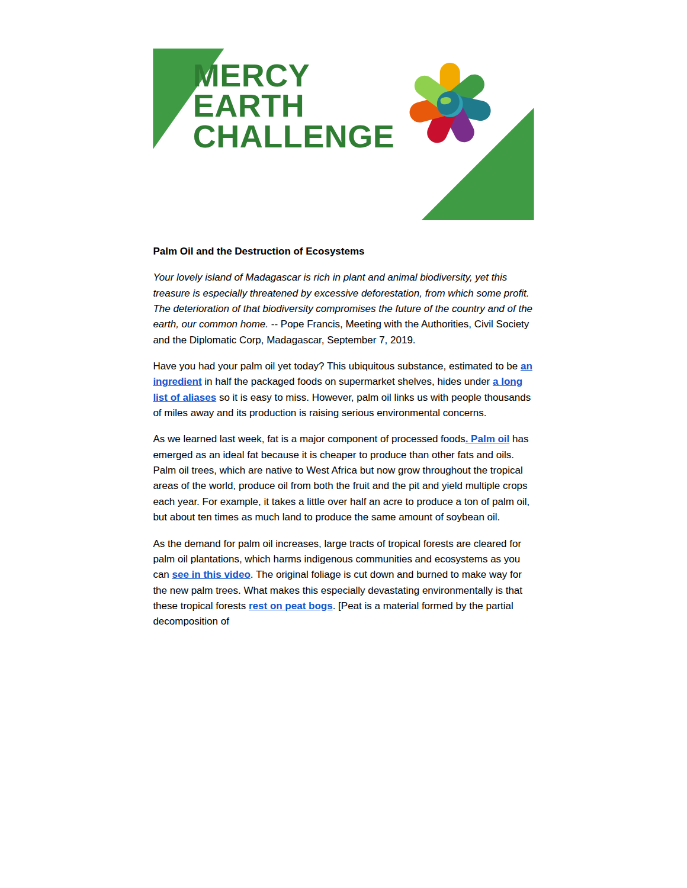MERCY EARTH CHALLENGE
Palm Oil and the Destruction of Ecosystems
Your lovely island of Madagascar is rich in plant and animal biodiversity, yet this treasure is especially threatened by excessive deforestation, from which some profit. The deterioration of that biodiversity compromises the future of the country and of the earth, our common home. -- Pope Francis, Meeting with the Authorities, Civil Society and the Diplomatic Corp, Madagascar, September 7, 2019.
Have you had your palm oil yet today? This ubiquitous substance, estimated to be an ingredient in half the packaged foods on supermarket shelves, hides under a long list of aliases so it is easy to miss. However, palm oil links us with people thousands of miles away and its production is raising serious environmental concerns.
As we learned last week, fat is a major component of processed foods. Palm oil has emerged as an ideal fat because it is cheaper to produce than other fats and oils. Palm oil trees, which are native to West Africa but now grow throughout the tropical areas of the world, produce oil from both the fruit and the pit and yield multiple crops each year. For example, it takes a little over half an acre to produce a ton of palm oil, but about ten times as much land to produce the same amount of soybean oil.
As the demand for palm oil increases, large tracts of tropical forests are cleared for palm oil plantations, which harms indigenous communities and ecosystems as you can see in this video. The original foliage is cut down and burned to make way for the new palm trees. What makes this especially devastating environmentally is that these tropical forests rest on peat bogs. [Peat is a material formed by the partial decomposition of